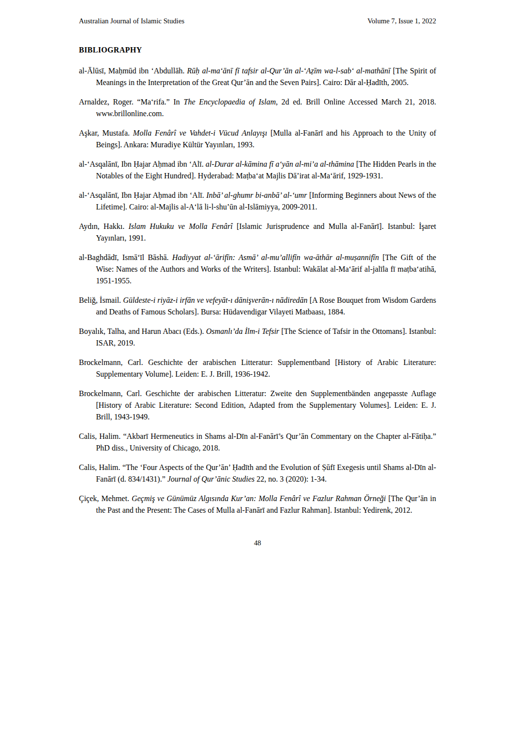Australian Journal of Islamic Studies Volume 7, Issue 1, 2022
BIBLIOGRAPHY
al-Ālūsī, Maḥmūd ibn ‘Abdullāh. Rūḥ al-ma‘ānī fī tafsir al-Qur’ān al-‘Aẓīm wa-l-sab‘ al-mathānī [The Spirit of Meanings in the Interpretation of the Great Qur’ān and the Seven Pairs]. Cairo: Dār al-Ḥadīth, 2005.
Arnaldez, Roger. “Ma‘rifa.” In The Encyclopaedia of Islam, 2d ed. Brill Online Accessed March 21, 2018. www.brillonline.com.
Aşkar, Mustafa. Molla Fenârî ve Vahdet-i Vücud Anlayışı [Mulla al-Fanārī and his Approach to the Unity of Beings]. Ankara: Muradiye Kültür Yayınları, 1993.
al-‘Asqalānī, Ibn Ḥajar Aḥmad ibn ‘Alī. al-Durar al-kāmina fī a‘yān al-mi’a al-thāmina [The Hidden Pearls in the Notables of the Eight Hundred]. Hyderabad: Maṭba‘at Majlis Dā’irat al-Ma‘ārif, 1929-1931.
al-‘Asqalānī, Ibn Ḥajar Aḥmad ibn ‘Alī. Inbā’ al-ghumr bi-anbā’ al-‘umr [Informing Beginners about News of the Lifetime]. Cairo: al-Majlis al-A‘lā li-l-shu’ūn al-Islāmiyya, 2009-2011.
Aydın, Hakkı. Islam Hukuku ve Molla Fenârî [Islamic Jurisprudence and Mulla al-Fanārī]. Istanbul: İşaret Yayınları, 1991.
al-Baghdādī, Ismā‘īl Bāshā. Hadiyyat al-‘ārifīn: Asmā’ al-mu’allifīn wa-āthār al-muṣannifīn [The Gift of the Wise: Names of the Authors and Works of the Writers]. Istanbul: Wakālat al-Ma‘ārif al-jalīla fī maṭba‘atihā, 1951-1955.
Beliğ, İsmail. Güldeste-i riyāz-i irfān ve vefeyāt-ı dānişverān-ı nādiredān [A Rose Bouquet from Wisdom Gardens and Deaths of Famous Scholars]. Bursa: Hüdavendigar Vilayeti Matbaası, 1884.
Boyalık, Talha, and Harun Abacı (Eds.). Osmanlı’da İlm-i Tefsir [The Science of Tafsir in the Ottomans]. Istanbul: ISAR, 2019.
Brockelmann, Carl. Geschichte der arabischen Litteratur: Supplementband [History of Arabic Literature: Supplementary Volume]. Leiden: E. J. Brill, 1936-1942.
Brockelmann, Carl. Geschichte der arabischen Litteratur: Zweite den Supplementbänden angepasste Auflage [History of Arabic Literature: Second Edition, Adapted from the Supplementary Volumes]. Leiden: E. J. Brill, 1943-1949.
Calis, Halim. “Akbarī Hermeneutics in Shams al-Dīn al-Fanārī’s Qur’ān Commentary on the Chapter al-Fātiḥa.” PhD diss., University of Chicago, 2018.
Calis, Halim. “The ‘Four Aspects of the Qur’ān’ Ḥadīth and the Evolution of Ṣūfī Exegesis until Shams al-Dīn al-Fanārī (d. 834/1431).” Journal of Qur’ānic Studies 22, no. 3 (2020): 1-34.
Çiçek, Mehmet. Geçmiş ve Günümüz Algısında Kur’an: Molla Fenârî ve Fazlur Rahman Örneği [The Qur’ān in the Past and the Present: The Cases of Mulla al-Fanārī and Fazlur Rahman]. Istanbul: Yedirenk, 2012.
48